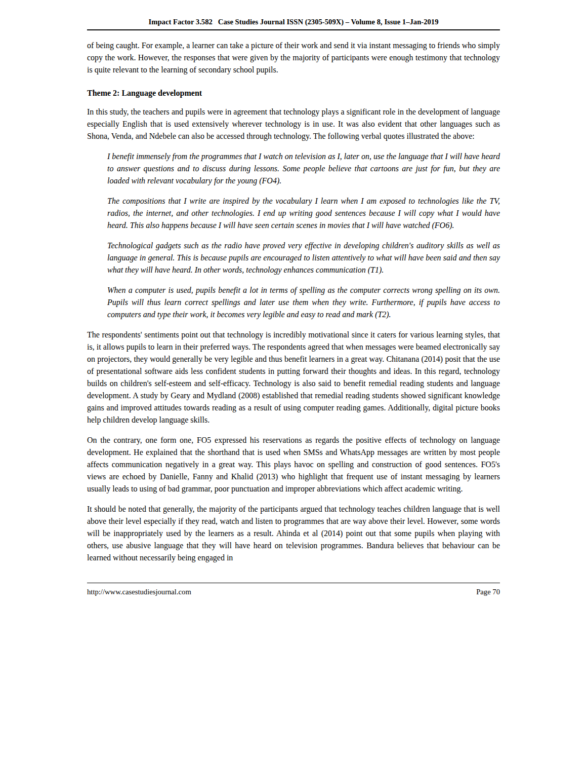Impact Factor 3.582 Case Studies Journal ISSN (2305-509X) – Volume 8, Issue 1–Jan-2019
of being caught. For example, a learner can take a picture of their work and send it via instant messaging to friends who simply copy the work. However, the responses that were given by the majority of participants were enough testimony that technology is quite relevant to the learning of secondary school pupils.
Theme 2: Language development
In this study, the teachers and pupils were in agreement that technology plays a significant role in the development of language especially English that is used extensively wherever technology is in use. It was also evident that other languages such as Shona, Venda, and Ndebele can also be accessed through technology. The following verbal quotes illustrated the above:
I benefit immensely from the programmes that I watch on television as I, later on, use the language that I will have heard to answer questions and to discuss during lessons. Some people believe that cartoons are just for fun, but they are loaded with relevant vocabulary for the young (FO4).
The compositions that I write are inspired by the vocabulary I learn when I am exposed to technologies like the TV, radios, the internet, and other technologies. I end up writing good sentences because I will copy what I would have heard. This also happens because I will have seen certain scenes in movies that I will have watched (FO6).
Technological gadgets such as the radio have proved very effective in developing children's auditory skills as well as language in general. This is because pupils are encouraged to listen attentively to what will have been said and then say what they will have heard. In other words, technology enhances communication (T1).
When a computer is used, pupils benefit a lot in terms of spelling as the computer corrects wrong spelling on its own. Pupils will thus learn correct spellings and later use them when they write. Furthermore, if pupils have access to computers and type their work, it becomes very legible and easy to read and mark (T2).
The respondents' sentiments point out that technology is incredibly motivational since it caters for various learning styles, that is, it allows pupils to learn in their preferred ways. The respondents agreed that when messages were beamed electronically say on projectors, they would generally be very legible and thus benefit learners in a great way. Chitanana (2014) posit that the use of presentational software aids less confident students in putting forward their thoughts and ideas. In this regard, technology builds on children's self-esteem and self-efficacy. Technology is also said to benefit remedial reading students and language development. A study by Geary and Mydland (2008) established that remedial reading students showed significant knowledge gains and improved attitudes towards reading as a result of using computer reading games. Additionally, digital picture books help children develop language skills.
On the contrary, one form one, FO5 expressed his reservations as regards the positive effects of technology on language development. He explained that the shorthand that is used when SMSs and WhatsApp messages are written by most people affects communication negatively in a great way. This plays havoc on spelling and construction of good sentences. FO5's views are echoed by Danielle, Fanny and Khalid (2013) who highlight that frequent use of instant messaging by learners usually leads to using of bad grammar, poor punctuation and improper abbreviations which affect academic writing.
It should be noted that generally, the majority of the participants argued that technology teaches children language that is well above their level especially if they read, watch and listen to programmes that are way above their level. However, some words will be inappropriately used by the learners as a result. Ahinda et al (2014) point out that some pupils when playing with others, use abusive language that they will have heard on television programmes. Bandura believes that behaviour can be learned without necessarily being engaged in
http://www.casestudiesjournal.com Page 70